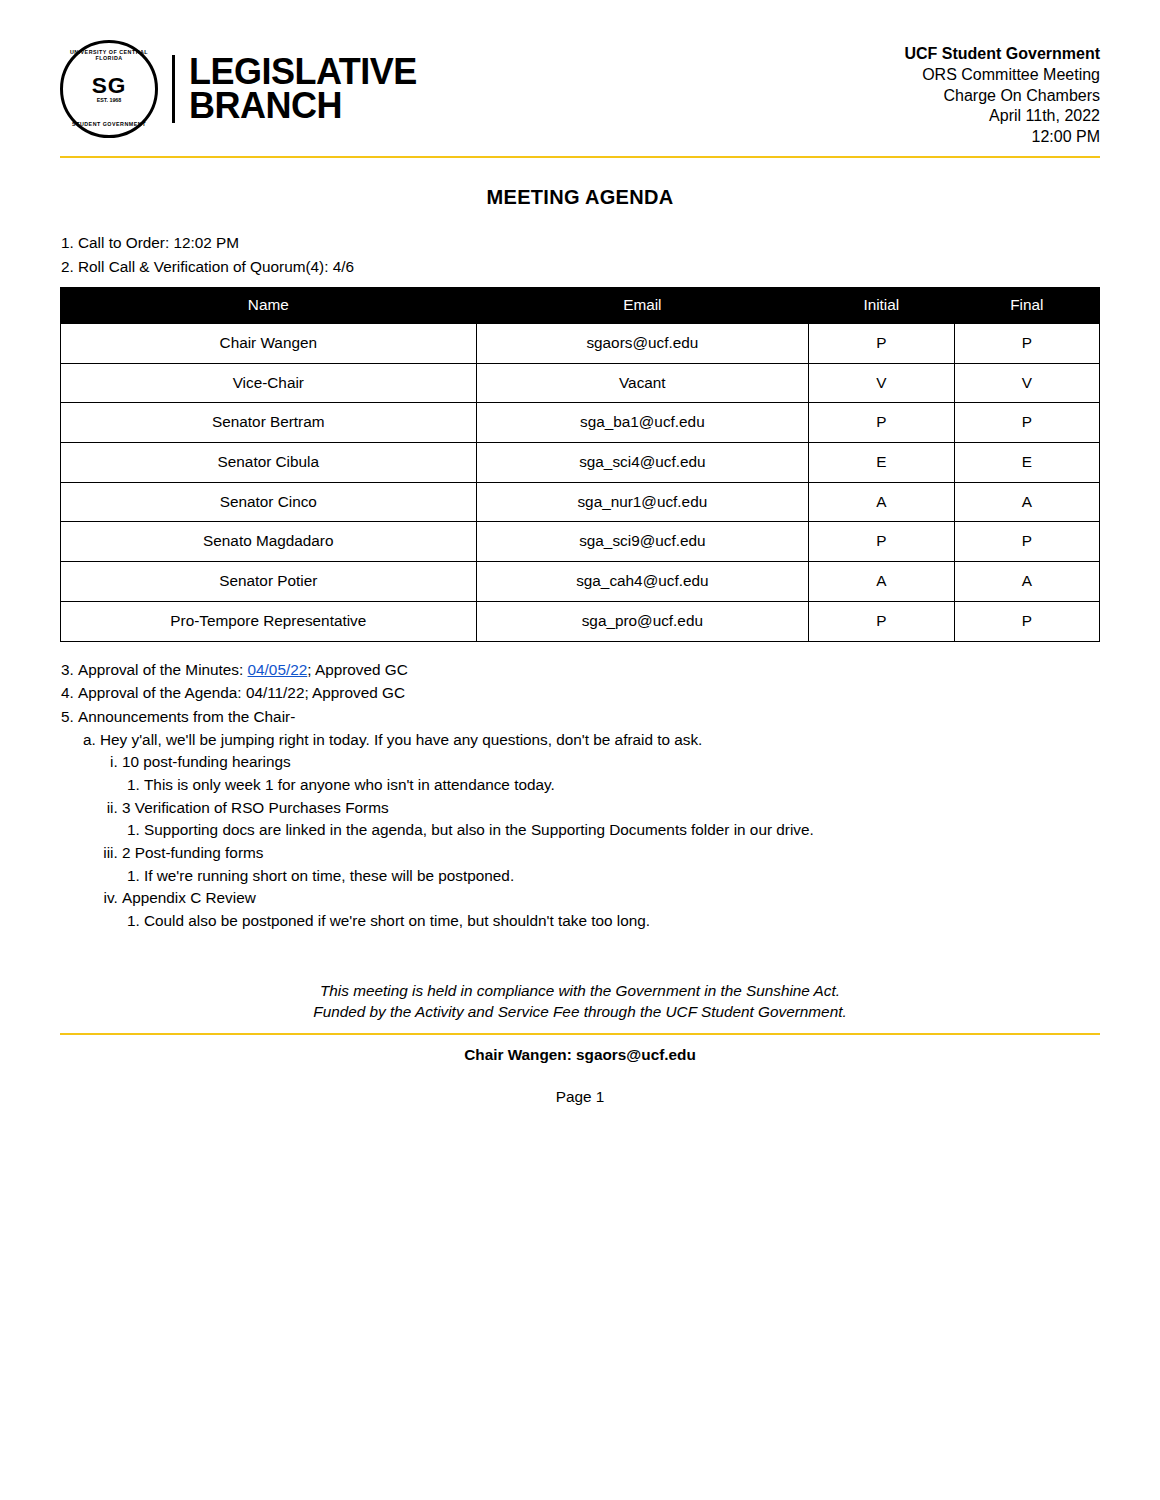UNIVERSITY OF CENTRAL FLORIDA SG EST. 1968 STUDENT GOVERNMENT
LEGISLATIVE
BRANCH
UCF Student Government
ORS Committee Meeting
Charge On Chambers
April 11th, 2022
12:00 PM
MEETING AGENDA
Call to Order: 12:02 PM
Roll Call & Verification of Quorum(4): 4/6
| Name | Email | Initial | Final |
| --- | --- | --- | --- |
| Chair Wangen | sgaors@ucf.edu | P | P |
| Vice-Chair | Vacant | V | V |
| Senator Bertram | sga_ba1@ucf.edu | P | P |
| Senator Cibula | sga_sci4@ucf.edu | E | E |
| Senator Cinco | sga_nur1@ucf.edu | A | A |
| Senato Magdadaro | sga_sci9@ucf.edu | P | P |
| Senator Potier | sga_cah4@ucf.edu | A | A |
| Pro-Tempore Representative | sga_pro@ucf.edu | P | P |
Approval of the Minutes: 04/05/22; Approved GC
Approval of the Agenda: 04/11/22; Approved GC
Announcements from the Chair-
Hey y'all, we'll be jumping right in today. If you have any questions, don't be afraid to ask.
10 post-funding hearings
This is only week 1 for anyone who isn't in attendance today.
3 Verification of RSO Purchases Forms
Supporting docs are linked in the agenda, but also in the Supporting Documents folder in our drive.
2 Post-funding forms
If we're running short on time, these will be postponed.
Appendix C Review
Could also be postponed if we're short on time, but shouldn't take too long.
This meeting is held in compliance with the Government in the Sunshine Act.
Funded by the Activity and Service Fee through the UCF Student Government.
Chair Wangen: sgaors@ucf.edu
Page 1